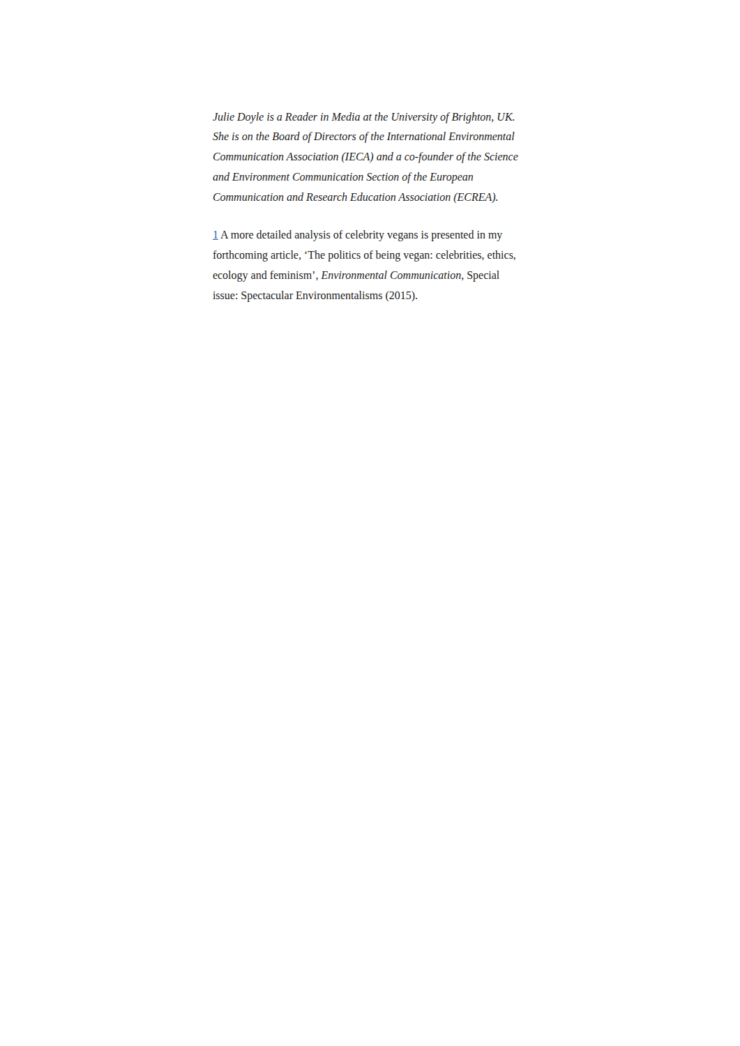Julie Doyle is a Reader in Media at the University of Brighton, UK. She is on the Board of Directors of the International Environmental Communication Association (IECA) and a co-founder of the Science and Environment Communication Section of the European Communication and Research Education Association (ECREA).
1 A more detailed analysis of celebrity vegans is presented in my forthcoming article, ‘The politics of being vegan: celebrities, ethics, ecology and feminism’, Environmental Communication, Special issue: Spectacular Environmentalisms (2015).